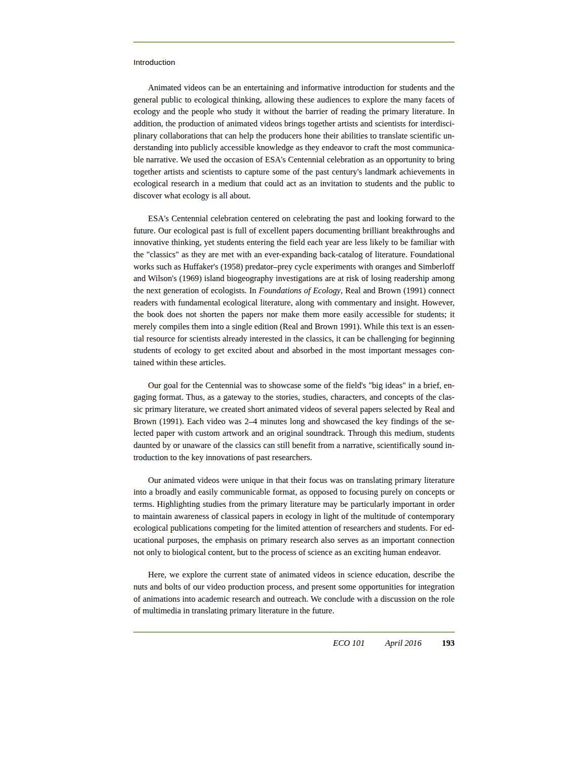Introduction
Animated videos can be an entertaining and informative introduction for students and the general public to ecological thinking, allowing these audiences to explore the many facets of ecology and the people who study it without the barrier of reading the primary literature. In addition, the production of animated videos brings together artists and scientists for interdisciplinary collaborations that can help the producers hone their abilities to translate scientific understanding into publicly accessible knowledge as they endeavor to craft the most communicable narrative. We used the occasion of ESA's Centennial celebration as an opportunity to bring together artists and scientists to capture some of the past century's landmark achievements in ecological research in a medium that could act as an invitation to students and the public to discover what ecology is all about.
ESA's Centennial celebration centered on celebrating the past and looking forward to the future. Our ecological past is full of excellent papers documenting brilliant breakthroughs and innovative thinking, yet students entering the field each year are less likely to be familiar with the "classics" as they are met with an ever-expanding back-catalog of literature. Foundational works such as Huffaker's (1958) predator–prey cycle experiments with oranges and Simberloff and Wilson's (1969) island biogeography investigations are at risk of losing readership among the next generation of ecologists. In Foundations of Ecology, Real and Brown (1991) connect readers with fundamental ecological literature, along with commentary and insight. However, the book does not shorten the papers nor make them more easily accessible for students; it merely compiles them into a single edition (Real and Brown 1991). While this text is an essential resource for scientists already interested in the classics, it can be challenging for beginning students of ecology to get excited about and absorbed in the most important messages contained within these articles.
Our goal for the Centennial was to showcase some of the field's "big ideas" in a brief, engaging format. Thus, as a gateway to the stories, studies, characters, and concepts of the classic primary literature, we created short animated videos of several papers selected by Real and Brown (1991). Each video was 2–4 minutes long and showcased the key findings of the selected paper with custom artwork and an original soundtrack. Through this medium, students daunted by or unaware of the classics can still benefit from a narrative, scientifically sound introduction to the key innovations of past researchers.
Our animated videos were unique in that their focus was on translating primary literature into a broadly and easily communicable format, as opposed to focusing purely on concepts or terms. Highlighting studies from the primary literature may be particularly important in order to maintain awareness of classical papers in ecology in light of the multitude of contemporary ecological publications competing for the limited attention of researchers and students. For educational purposes, the emphasis on primary research also serves as an important connection not only to biological content, but to the process of science as an exciting human endeavor.
Here, we explore the current state of animated videos in science education, describe the nuts and bolts of our video production process, and present some opportunities for integration of animations into academic research and outreach. We conclude with a discussion on the role of multimedia in translating primary literature in the future.
ECO 101 April 2016 193